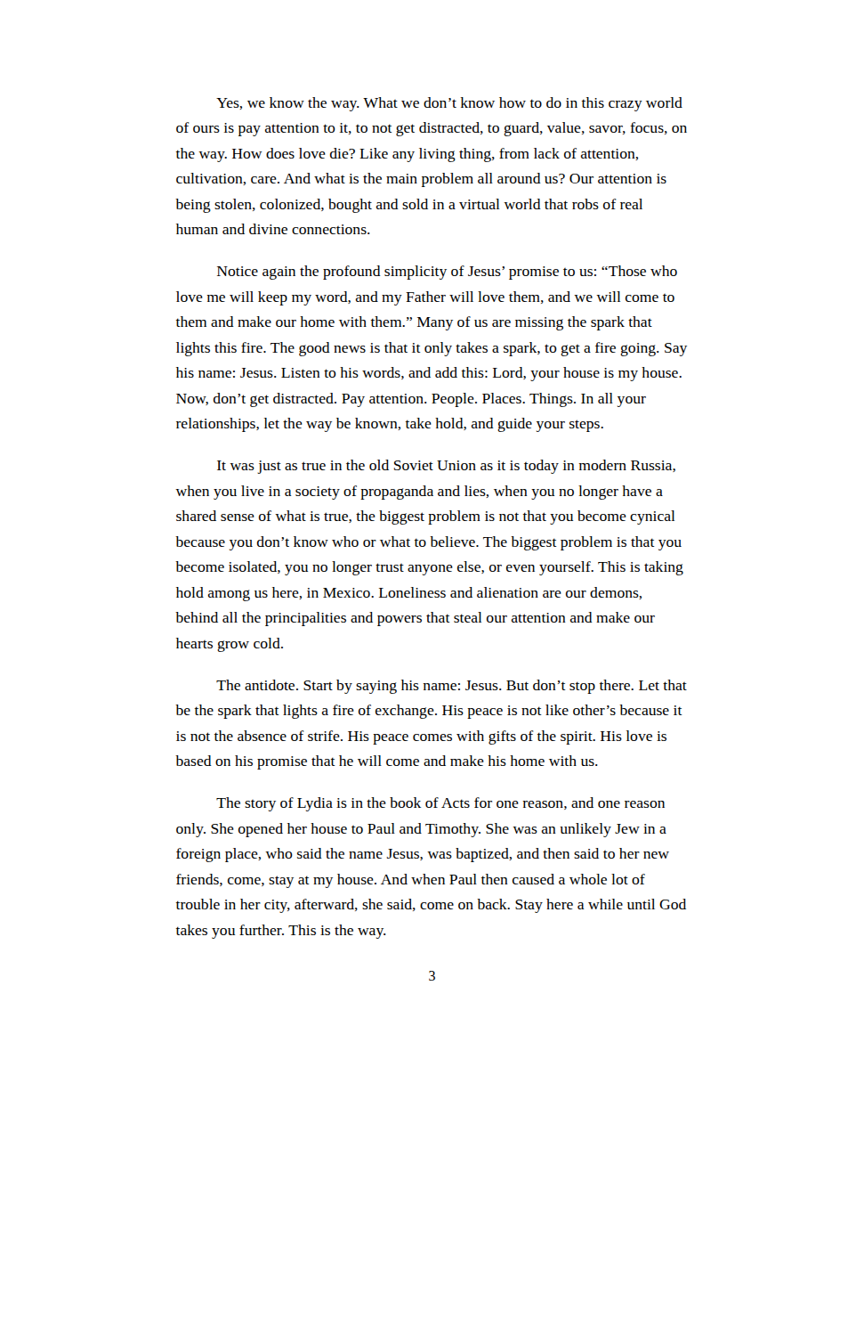Yes, we know the way. What we don’t know how to do in this crazy world of ours is pay attention to it, to not get distracted, to guard, value, savor, focus, on the way. How does love die? Like any living thing, from lack of attention, cultivation, care. And what is the main problem all around us? Our attention is being stolen, colonized, bought and sold in a virtual world that robs of real human and divine connections.
Notice again the profound simplicity of Jesus’ promise to us: “Those who love me will keep my word, and my Father will love them, and we will come to them and make our home with them.” Many of us are missing the spark that lights this fire. The good news is that it only takes a spark, to get a fire going. Say his name: Jesus. Listen to his words, and add this: Lord, your house is my house. Now, don’t get distracted. Pay attention. People. Places. Things. In all your relationships, let the way be known, take hold, and guide your steps.
It was just as true in the old Soviet Union as it is today in modern Russia, when you live in a society of propaganda and lies, when you no longer have a shared sense of what is true, the biggest problem is not that you become cynical because you don’t know who or what to believe. The biggest problem is that you become isolated, you no longer trust anyone else, or even yourself. This is taking hold among us here, in Mexico. Loneliness and alienation are our demons, behind all the principalities and powers that steal our attention and make our hearts grow cold.
The antidote. Start by saying his name: Jesus. But don’t stop there. Let that be the spark that lights a fire of exchange. His peace is not like other’s because it is not the absence of strife. His peace comes with gifts of the spirit. His love is based on his promise that he will come and make his home with us.
The story of Lydia is in the book of Acts for one reason, and one reason only. She opened her house to Paul and Timothy. She was an unlikely Jew in a foreign place, who said the name Jesus, was baptized, and then said to her new friends, come, stay at my house. And when Paul then caused a whole lot of trouble in her city, afterward, she said, come on back. Stay here a while until God takes you further. This is the way.
3